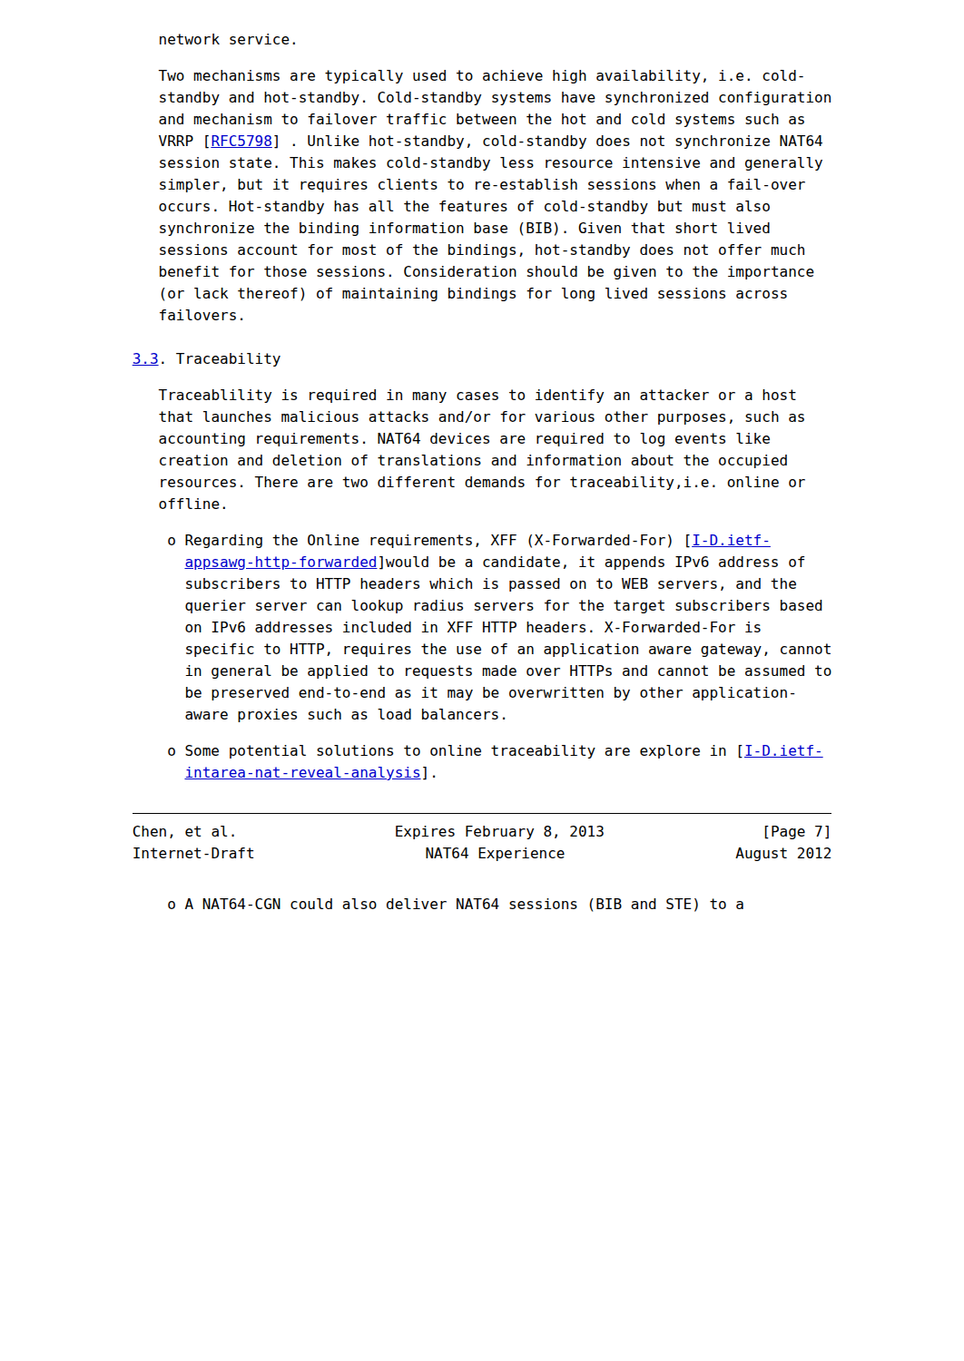network service.
Two mechanisms are typically used to achieve high availability, i.e. cold-standby and hot-standby. Cold-standby systems have synchronized configuration and mechanism to failover traffic between the hot and cold systems such as VRRP [RFC5798] . Unlike hot-standby, cold-standby does not synchronize NAT64 session state. This makes cold-standby less resource intensive and generally simpler, but it requires clients to re-establish sessions when a fail-over occurs. Hot-standby has all the features of cold-standby but must also synchronize the binding information base (BIB). Given that short lived sessions account for most of the bindings, hot-standby does not offer much benefit for those sessions. Consideration should be given to the importance (or lack thereof) of maintaining bindings for long lived sessions across failovers.
3.3. Traceability
Traceablility is required in many cases to identify an attacker or a host that launches malicious attacks and/or for various other purposes, such as accounting requirements. NAT64 devices are required to log events like creation and deletion of translations and information about the occupied resources. There are two different demands for traceability,i.e. online or offline.
Regarding the Online requirements, XFF (X-Forwarded-For) [I-D.ietf-appsawg-http-forwarded]would be a candidate, it appends IPv6 address of subscribers to HTTP headers which is passed on to WEB servers, and the querier server can lookup radius servers for the target subscribers based on IPv6 addresses included in XFF HTTP headers. X-Forwarded-For is specific to HTTP, requires the use of an application aware gateway, cannot in general be applied to requests made over HTTPs and cannot be assumed to be preserved end-to-end as it may be overwritten by other application-aware proxies such as load balancers.
Some potential solutions to online traceability are explore in [I-D.ietf-intarea-nat-reveal-analysis].
Chen, et al. Expires February 8, 2013 [Page 7]
Internet-Draft NAT64 Experience August 2012
A NAT64-CGN could also deliver NAT64 sessions (BIB and STE) to a